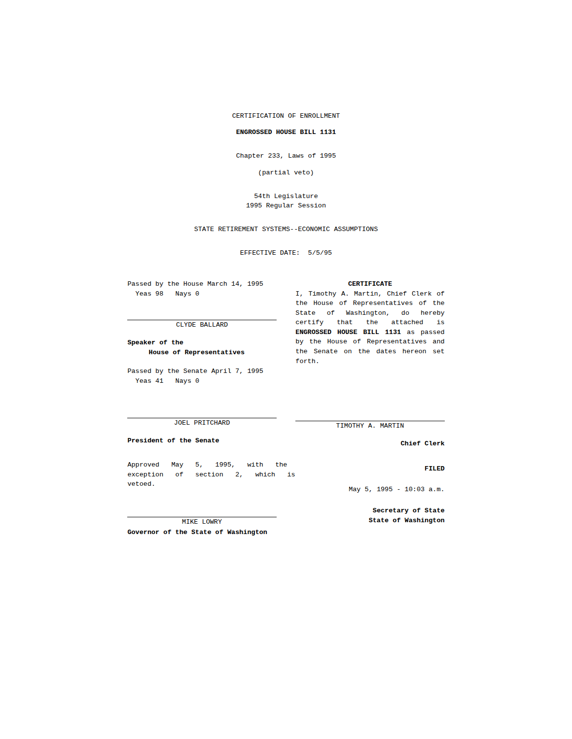CERTIFICATION OF ENROLLMENT
ENGROSSED HOUSE BILL 1131
Chapter 233, Laws of 1995
(partial veto)
54th Legislature
1995 Regular Session
STATE RETIREMENT SYSTEMS--ECONOMIC ASSUMPTIONS
EFFECTIVE DATE: 5/5/95
Passed by the House March 14, 1995
Yeas 98 Nays 0
CLYDE BALLARD
Speaker of the
House of Representatives
Passed by the Senate April 7, 1995
Yeas 41 Nays 0
JOEL PRITCHARD
President of the Senate
Approved May 5, 1995, with the
exception of section 2, which is
vetoed.
MIKE LOWRY
Governor of the State of Washington
CERTIFICATE
I, Timothy A. Martin, Chief Clerk of the House of Representatives of the State of Washington, do hereby certify that the attached is ENGROSSED HOUSE BILL 1131 as passed by the House of Representatives and the Senate on the dates hereon set forth.
TIMOTHY A. MARTIN
Chief Clerk
FILED
May 5, 1995 - 10:03 a.m.
Secretary of State
State of Washington